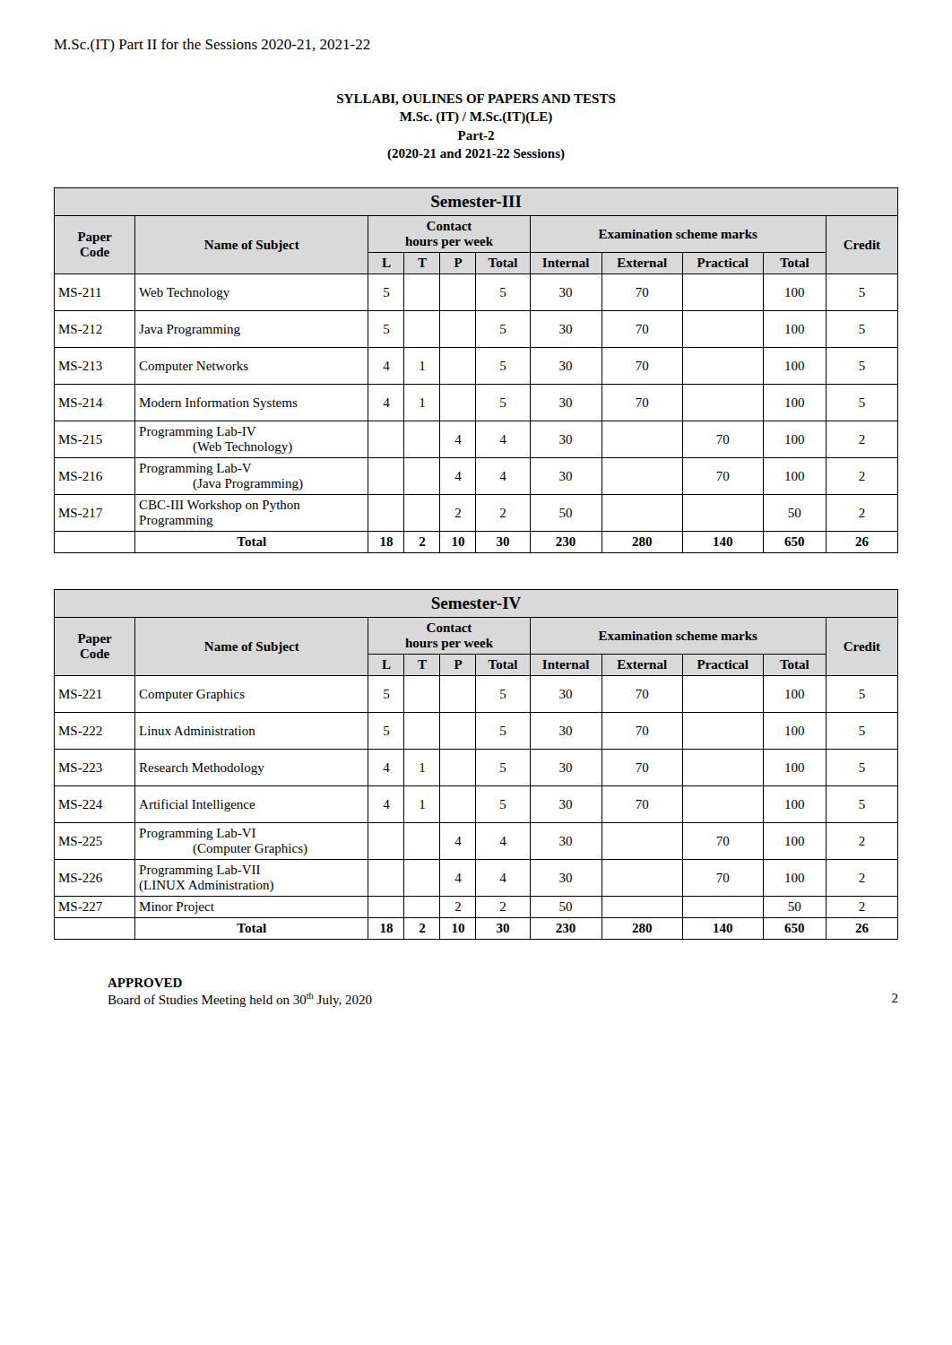M.Sc.(IT) Part II for the Sessions 2020-21, 2021-22
SYLLABI, OULINES OF PAPERS AND TESTS
M.Sc. (IT) / M.Sc.(IT)(LE)
Part-2
(2020-21 and 2021-22 Sessions)
Semester-III
| Paper Code | Name of Subject | Contact hours per week | Examination scheme marks | Credit |
| --- | --- | --- | --- | --- |
| L | T | P | Total | Internal | External | Practical | Total |
| MS-211 | Web Technology | 5 | | | 5 | 30 | 70 | | 100 | 5 |
| MS-212 | Java Programming | 5 | | | 5 | 30 | 70 | | 100 | 5 |
| MS-213 | Computer Networks | 4 | 1 | | 5 | 30 | 70 | | 100 | 5 |
| MS-214 | Modern Information Systems | 4 | 1 | | 5 | 30 | 70 | | 100 | 5 |
| MS-215 | Programming Lab-IV (Web Technology) | | | 4 | 4 | 30 | | 70 | 100 | 2 |
| MS-216 | Programming Lab-V (Java Programming) | | | 4 | 4 | 30 | | 70 | 100 | 2 |
| MS-217 | CBC-III Workshop on Python Programming | | | 2 | 2 | 50 | | | 50 | 2 |
| | Total | 18 | 2 | 10 | 30 | 230 | 280 | 140 | 650 | 26 |
Semester-IV
| Paper Code | Name of Subject | Contact hours per week | Examination scheme marks | Credit |
| --- | --- | --- | --- | --- |
| L | T | P | Total | Internal | External | Practical | Total |
| MS-221 | Computer Graphics | 5 | | | 5 | 30 | 70 | | 100 | 5 |
| MS-222 | Linux Administration | 5 | | | 5 | 30 | 70 | | 100 | 5 |
| MS-223 | Research Methodology | 4 | 1 | | 5 | 30 | 70 | | 100 | 5 |
| MS-224 | Artificial Intelligence | 4 | 1 | | 5 | 30 | 70 | | 100 | 5 |
| MS-225 | Programming Lab-VI (Computer Graphics) | | | 4 | 4 | 30 | | 70 | 100 | 2 |
| MS-226 | Programming Lab-VII (LINUX Administration) | | | 4 | 4 | 30 | | 70 | 100 | 2 |
| MS-227 | Minor Project | | | 2 | 2 | 50 | | | 50 | 2 |
| | Total | 18 | 2 | 10 | 30 | 230 | 280 | 140 | 650 | 26 |
APPROVED
Board of Studies Meeting held on 30th July, 2020 2